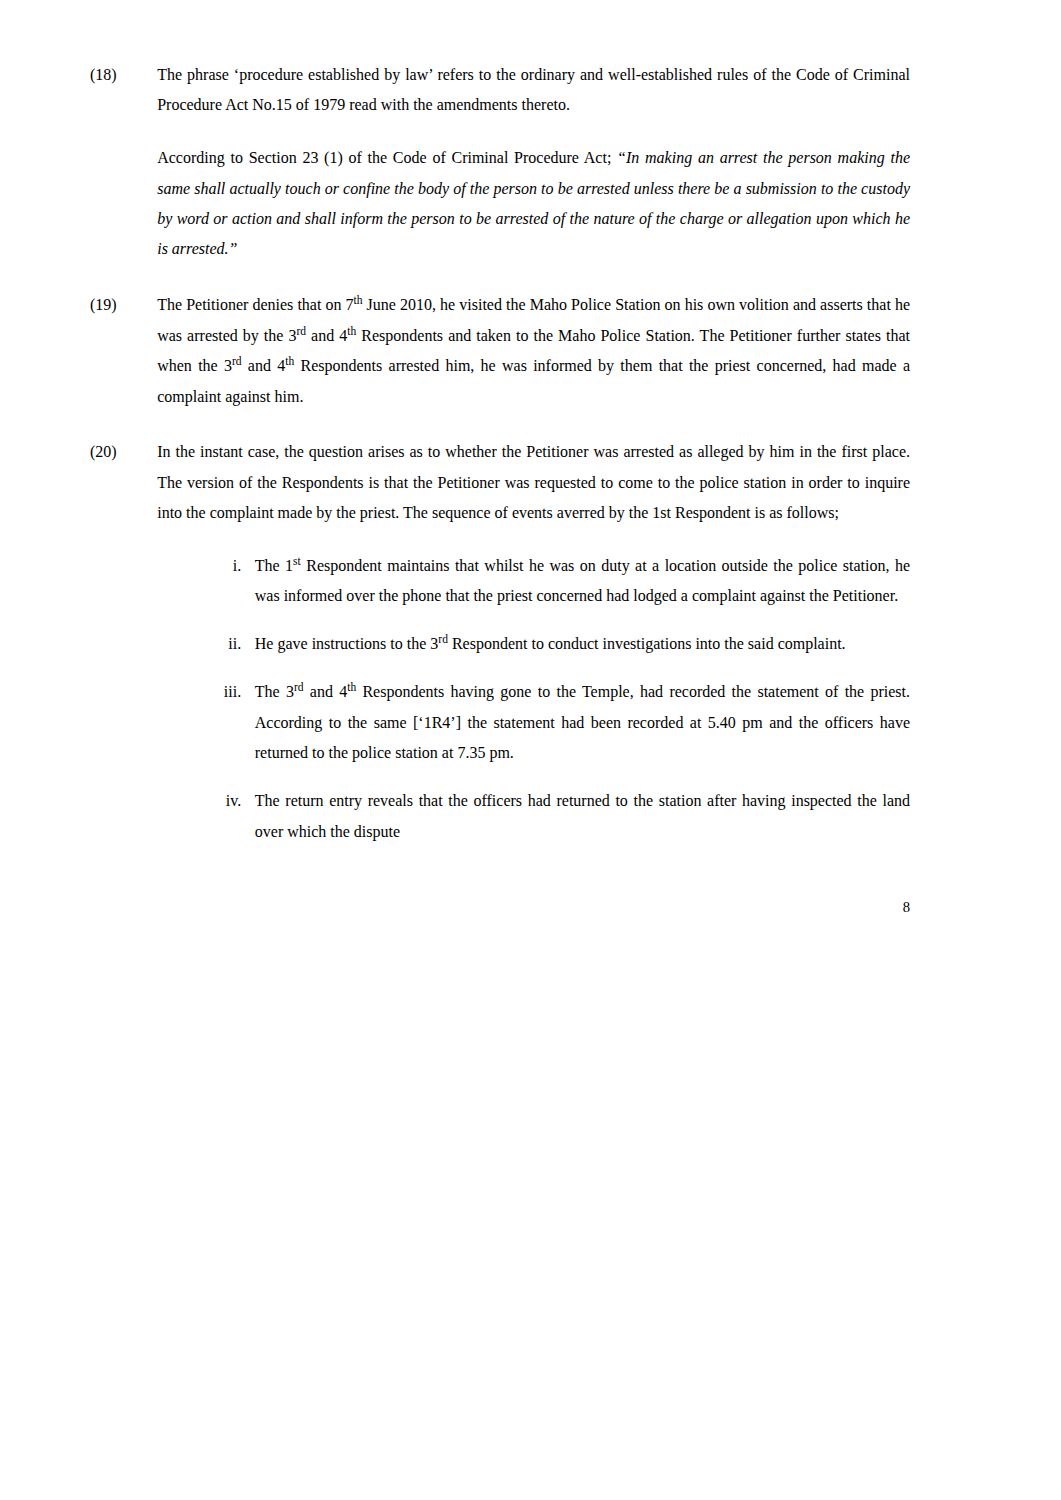(18)
The phrase ‘procedure established by law’ refers to the ordinary and well-established rules of the Code of Criminal Procedure Act No.15 of 1979 read with the amendments thereto.
According to Section 23 (1) of the Code of Criminal Procedure Act; “In making an arrest the person making the same shall actually touch or confine the body of the person to be arrested unless there be a submission to the custody by word or action and shall inform the person to be arrested of the nature of the charge or allegation upon which he is arrested.”
(19)
The Petitioner denies that on 7th June 2010, he visited the Maho Police Station on his own volition and asserts that he was arrested by the 3rd and 4th Respondents and taken to the Maho Police Station. The Petitioner further states that when the 3rd and 4th Respondents arrested him, he was informed by them that the priest concerned, had made a complaint against him.
(20)
In the instant case, the question arises as to whether the Petitioner was arrested as alleged by him in the first place. The version of the Respondents is that the Petitioner was requested to come to the police station in order to inquire into the complaint made by the priest. The sequence of events averred by the 1st Respondent is as follows;
The 1st Respondent maintains that whilst he was on duty at a location outside the police station, he was informed over the phone that the priest concerned had lodged a complaint against the Petitioner.
He gave instructions to the 3rd Respondent to conduct investigations into the said complaint.
The 3rd and 4th Respondents having gone to the Temple, had recorded the statement of the priest. According to the same [‘1R4’] the statement had been recorded at 5.40 pm and the officers have returned to the police station at 7.35 pm.
The return entry reveals that the officers had returned to the station after having inspected the land over which the dispute
8